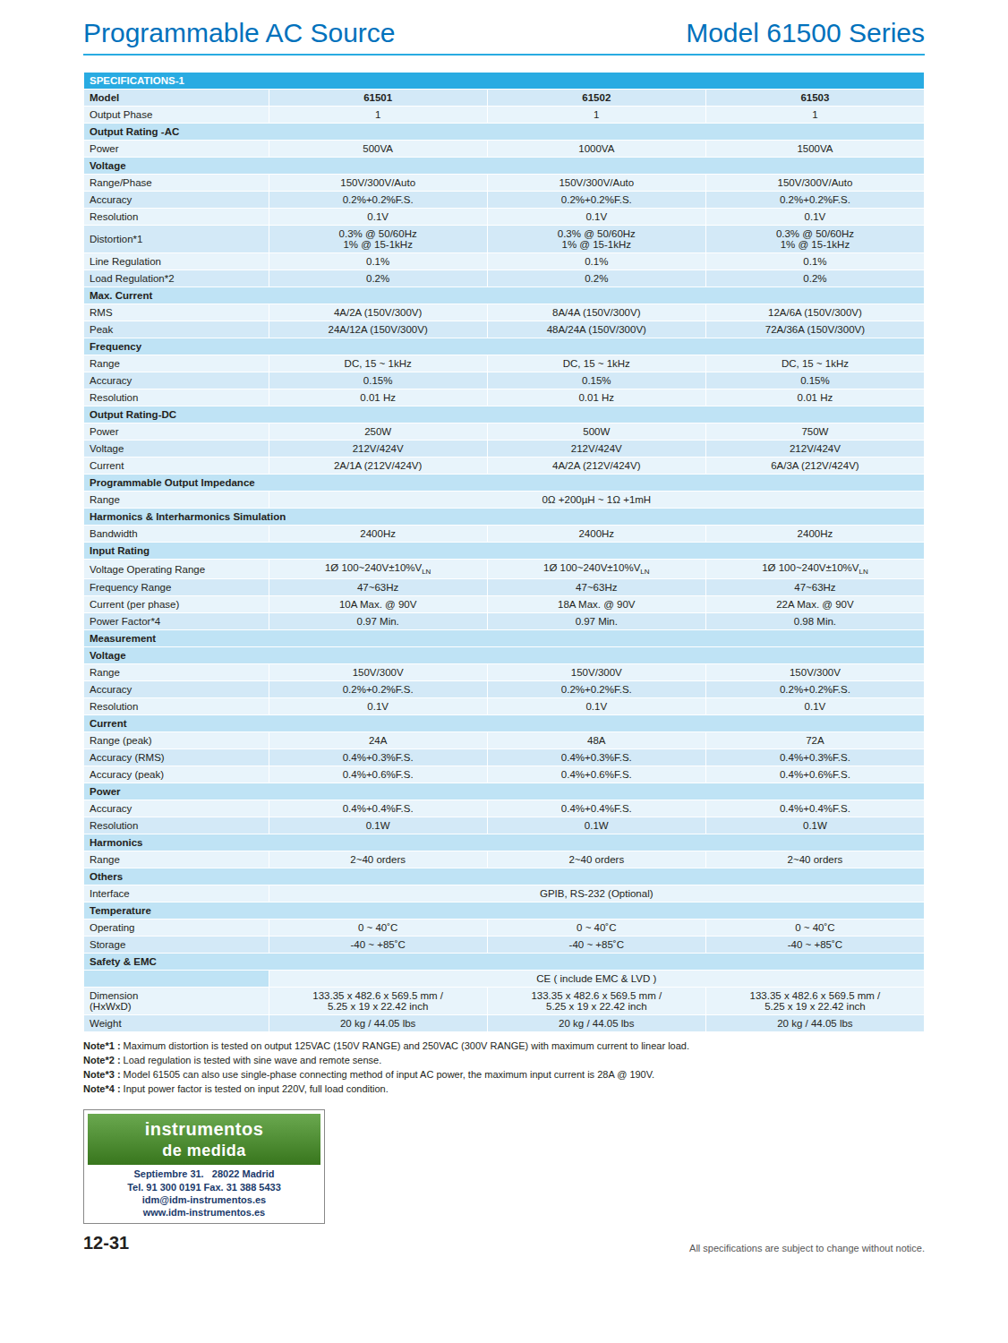Programmable AC Source
Model 61500 Series
| SPECIFICATIONS-1 |
| Model | 61501 | 61502 | 61503 |
| Output Phase | 1 | 1 | 1 |
| Output Rating -AC |
| Power | 500VA | 1000VA | 1500VA |
| Voltage |
| Range/Phase | 150V/300V/Auto | 150V/300V/Auto | 150V/300V/Auto |
| Accuracy | 0.2%+0.2%F.S. | 0.2%+0.2%F.S. | 0.2%+0.2%F.S. |
| Resolution | 0.1V | 0.1V | 0.1V |
| Distortion*1 | 0.3% @ 50/60Hz 1% @ 15-1kHz | 0.3% @ 50/60Hz 1% @ 15-1kHz | 0.3% @ 50/60Hz 1% @ 15-1kHz |
| Line Regulation | 0.1% | 0.1% | 0.1% |
| Load Regulation*2 | 0.2% | 0.2% | 0.2% |
| Max. Current |
| RMS | 4A/2A (150V/300V) | 8A/4A (150V/300V) | 12A/6A (150V/300V) |
| Peak | 24A/12A (150V/300V) | 48A/24A (150V/300V) | 72A/36A (150V/300V) |
| Frequency |
| Range | DC, 15 ~ 1kHz | DC, 15 ~ 1kHz | DC, 15 ~ 1kHz |
| Accuracy | 0.15% | 0.15% | 0.15% |
| Resolution | 0.01 Hz | 0.01 Hz | 0.01 Hz |
| Output Rating-DC |
| Power | 250W | 500W | 750W |
| Voltage | 212V/424V | 212V/424V | 212V/424V |
| Current | 2A/1A (212V/424V) | 4A/2A (212V/424V) | 6A/3A (212V/424V) |
| Programmable Output Impedance |
| Range | 0Ω +200µH ~ 1Ω +1mH |
| Harmonics & Interharmonics Simulation |
| Bandwidth | 2400Hz | 2400Hz | 2400Hz |
| Input Rating |
| Voltage Operating Range | 1Ø 100~240V±10%V LN | 1Ø 100~240V±10%V LN | 1Ø 100~240V±10%V LN |
| Frequency Range | 47~63Hz | 47~63Hz | 47~63Hz |
| Current (per phase) | 10A Max. @ 90V | 18A Max. @ 90V | 22A Max. @ 90V |
| Power Factor*4 | 0.97 Min. | 0.97 Min. | 0.98 Min. |
| Measurement |
| Voltage |
| Range | 150V/300V | 150V/300V | 150V/300V |
| Accuracy | 0.2%+0.2%F.S. | 0.2%+0.2%F.S. | 0.2%+0.2%F.S. |
| Resolution | 0.1V | 0.1V | 0.1V |
| Current |
| Range (peak) | 24A | 48A | 72A |
| Accuracy (RMS) | 0.4%+0.3%F.S. | 0.4%+0.3%F.S. | 0.4%+0.3%F.S. |
| Accuracy (peak) | 0.4%+0.6%F.S. | 0.4%+0.6%F.S. | 0.4%+0.6%F.S. |
| Power |
| Accuracy | 0.4%+0.4%F.S. | 0.4%+0.4%F.S. | 0.4%+0.4%F.S. |
| Resolution | 0.1W | 0.1W | 0.1W |
| Harmonics |
| Range | 2~40 orders | 2~40 orders | 2~40 orders |
| Others |
| Interface | GPIB, RS-232 (Optional) |
| Temperature |
| Operating | 0 ~ 40˚C | 0 ~ 40˚C | 0 ~ 40˚C |
| Storage | -40 ~ +85˚C | -40 ~ +85˚C | -40 ~ +85˚C |
| Safety & EMC |
| | CE ( include EMC & LVD ) |
| Dimension (HxWxD) | 133.35 x 482.6 x 569.5 mm / 5.25 x 19 x 22.42 inch | 133.35 x 482.6 x 569.5 mm / 5.25 x 19 x 22.42 inch | 133.35 x 482.6 x 569.5 mm / 5.25 x 19 x 22.42 inch |
| Weight | 20 kg / 44.05 lbs | 20 kg / 44.05 lbs | 20 kg / 44.05 lbs |
Note*1 : Maximum distortion is tested on output 125VAC (150V RANGE) and 250VAC (300V RANGE) with maximum current to linear load.
Note*2 : Load regulation is tested with sine wave and remote sense.
Note*3 : Model 61505 can also use single-phase connecting method of input AC power, the maximum input current is 28A @ 190V.
Note*4 : Input power factor is tested on input 220V, full load condition.
instrumentosde medida
Septiembre 31. 28022 Madrid
Tel. 91 300 0191 Fax. 31 388 5433
idm@idm-instrumentos.es
www.idm-instrumentos.es
12-31
All specifications are subject to change without notice.